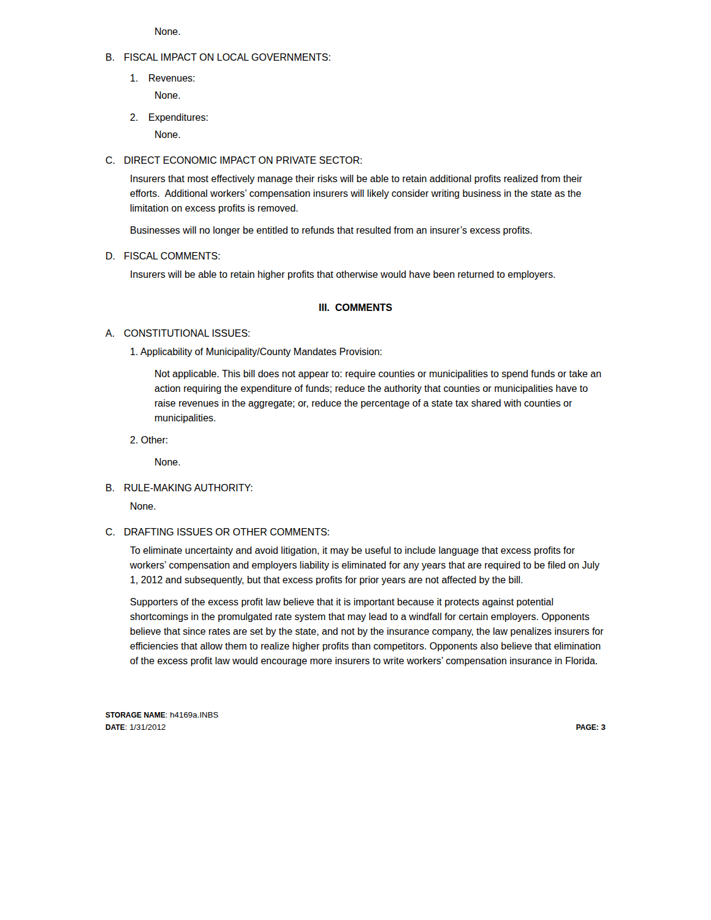None.
B. FISCAL IMPACT ON LOCAL GOVERNMENTS:
1. Revenues:
None.
2. Expenditures:
None.
C. DIRECT ECONOMIC IMPACT ON PRIVATE SECTOR:
Insurers that most effectively manage their risks will be able to retain additional profits realized from their efforts. Additional workers’ compensation insurers will likely consider writing business in the state as the limitation on excess profits is removed.
Businesses will no longer be entitled to refunds that resulted from an insurer’s excess profits.
D. FISCAL COMMENTS:
Insurers will be able to retain higher profits that otherwise would have been returned to employers.
III. COMMENTS
A. CONSTITUTIONAL ISSUES:
1. Applicability of Municipality/County Mandates Provision:
Not applicable. This bill does not appear to: require counties or municipalities to spend funds or take an action requiring the expenditure of funds; reduce the authority that counties or municipalities have to raise revenues in the aggregate; or, reduce the percentage of a state tax shared with counties or municipalities.
2. Other:
None.
B. RULE-MAKING AUTHORITY:
None.
C. DRAFTING ISSUES OR OTHER COMMENTS:
To eliminate uncertainty and avoid litigation, it may be useful to include language that excess profits for workers’ compensation and employers liability is eliminated for any years that are required to be filed on July 1, 2012 and subsequently, but that excess profits for prior years are not affected by the bill.
Supporters of the excess profit law believe that it is important because it protects against potential shortcomings in the promulgated rate system that may lead to a windfall for certain employers. Opponents believe that since rates are set by the state, and not by the insurance company, the law penalizes insurers for efficiencies that allow them to realize higher profits than competitors. Opponents also believe that elimination of the excess profit law would encourage more insurers to write workers’ compensation insurance in Florida.
STORAGE NAME: h4169a.INBS
DATE: 1/31/2012
PAGE: 3